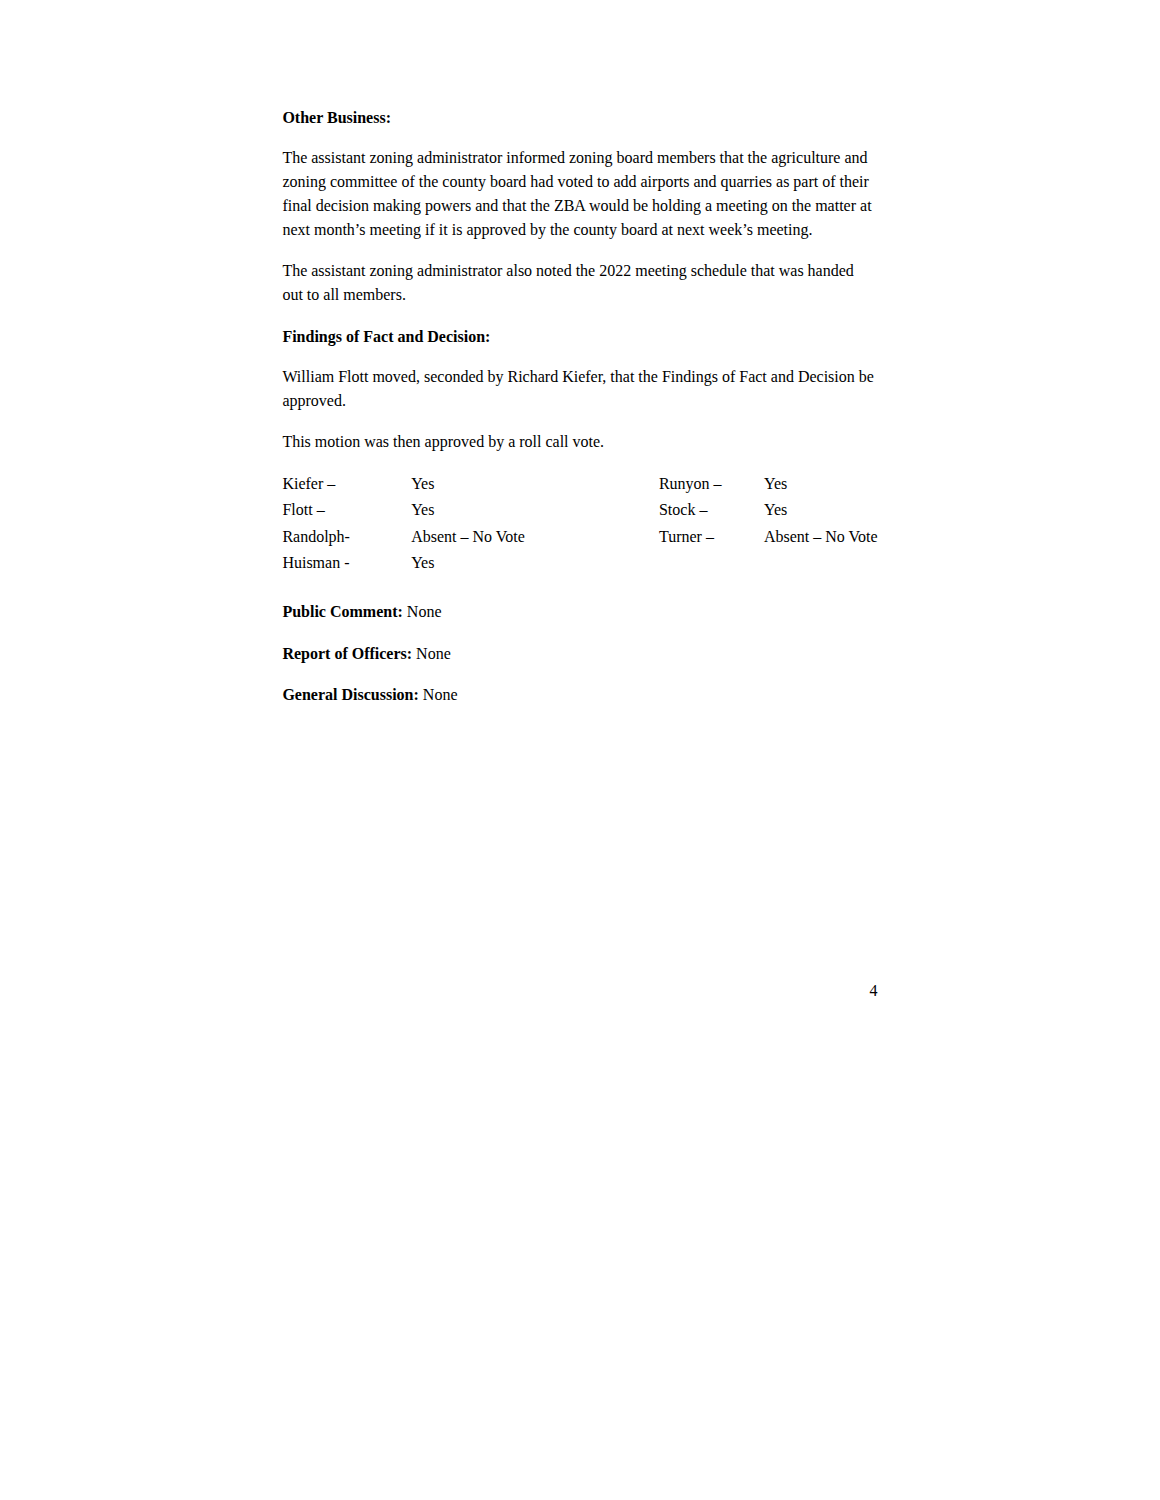Other Business:
The assistant zoning administrator informed zoning board members that the agriculture and zoning committee of the county board had voted to add airports and quarries as part of their final decision making powers and that the ZBA would be holding a meeting on the matter at next month’s meeting if it is approved by the county board at next week’s meeting.
The assistant zoning administrator also noted the 2022 meeting schedule that was handed out to all members.
Findings of Fact and Decision:
William Flott moved, seconded by Richard Kiefer, that the Findings of Fact and Decision be approved.
This motion was then approved by a roll call vote.
| Kiefer – | Yes | Runyon – | Yes |
| Flott – | Yes | Stock – | Yes |
| Randolph- | Absent – No Vote | Turner – | Absent – No Vote |
| Huisman - | Yes | | |
Public Comment: None
Report of Officers: None
General Discussion: None
4